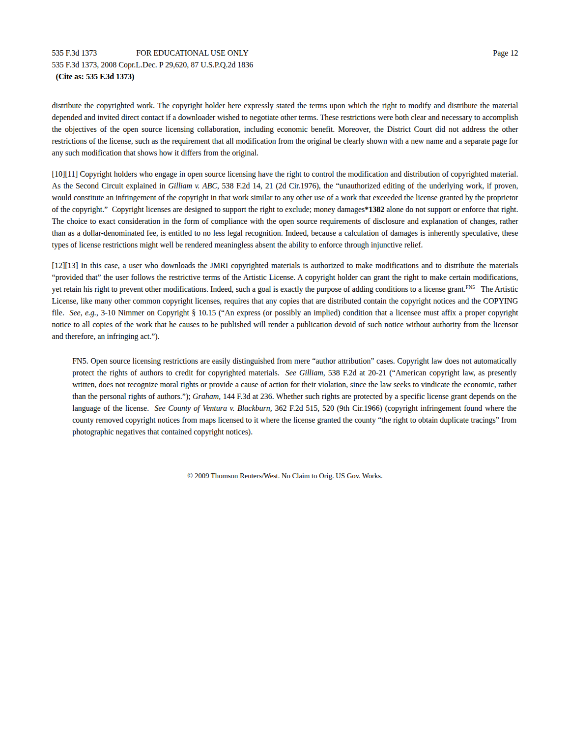535 F.3d 1373 FOR EDUCATIONAL USE ONLY
Page 12
535 F.3d 1373, 2008 Copr.L.Dec. P 29,620, 87 U.S.P.Q.2d 1836
(Cite as: 535 F.3d 1373)
distribute the copyrighted work. The copyright holder here expressly stated the terms upon which the right to modify and distribute the material depended and invited direct contact if a downloader wished to negotiate other terms. These restrictions were both clear and necessary to accomplish the objectives of the open source licensing collaboration, including economic benefit. Moreover, the District Court did not address the other restrictions of the license, such as the requirement that all modification from the original be clearly shown with a new name and a separate page for any such modification that shows how it differs from the original.
[10][11] Copyright holders who engage in open source licensing have the right to control the modification and distribution of copyrighted material. As the Second Circuit explained in Gilliam v. ABC, 538 F.2d 14, 21 (2d Cir.1976), the “unauthorized editing of the underlying work, if proven, would constitute an infringement of the copyright in that work similar to any other use of a work that exceeded the license granted by the proprietor of the copyright.” Copyright licenses are designed to support the right to exclude; money damages*1382 alone do not support or enforce that right. The choice to exact consideration in the form of compliance with the open source requirements of disclosure and explanation of changes, rather than as a dollar-denominated fee, is entitled to no less legal recognition. Indeed, because a calculation of damages is inherently speculative, these types of license restrictions might well be rendered meaningless absent the ability to enforce through injunctive relief.
[12][13] In this case, a user who downloads the JMRI copyrighted materials is authorized to make modifications and to distribute the materials “provided that” the user follows the restrictive terms of the Artistic License. A copyright holder can grant the right to make certain modifications, yet retain his right to prevent other modifications. Indeed, such a goal is exactly the purpose of adding conditions to a license grant.FN5 The Artistic License, like many other common copyright licenses, requires that any copies that are distributed contain the copyright notices and the COPYING file. See, e.g., 3-10 Nimmer on Copyright § 10.15 (“An express (or possibly an implied) condition that a licensee must affix a proper copyright notice to all copies of the work that he causes to be published will render a publication devoid of such notice without authority from the licensor and therefore, an infringing act.”).
FN5. Open source licensing restrictions are easily distinguished from mere “author attribution” cases. Copyright law does not automatically protect the rights of authors to credit for copyrighted materials. See Gilliam, 538 F.2d at 20-21 (“American copyright law, as presently written, does not recognize moral rights or provide a cause of action for their violation, since the law seeks to vindicate the economic, rather than the personal rights of authors.”); Graham, 144 F.3d at 236. Whether such rights are protected by a specific license grant depends on the language of the license. See County of Ventura v. Blackburn, 362 F.2d 515, 520 (9th Cir.1966) (copyright infringement found where the county removed copyright notices from maps licensed to it where the license granted the county “the right to obtain duplicate tracings” from photographic negatives that contained copyright notices).
© 2009 Thomson Reuters/West. No Claim to Orig. US Gov. Works.